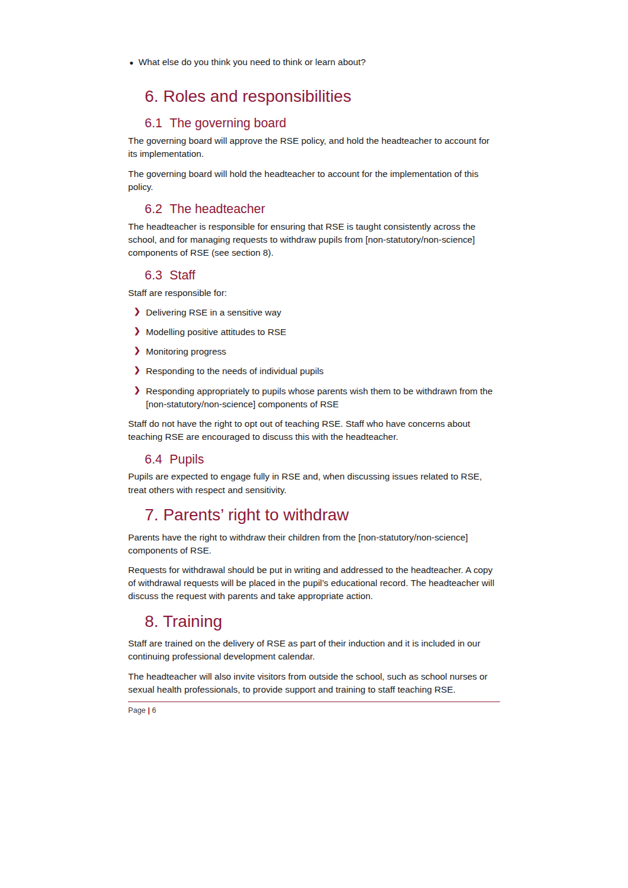● What else do you think you need to think or learn about?
6. Roles and responsibilities
6.1 The governing board
The governing board will approve the RSE policy, and hold the headteacher to account for its implementation.
The governing board will hold the headteacher to account for the implementation of this policy.
6.2 The headteacher
The headteacher is responsible for ensuring that RSE is taught consistently across the school, and for managing requests to withdraw pupils from [non-statutory/non-science] components of RSE (see section 8).
6.3 Staff
Staff are responsible for:
Delivering RSE in a sensitive way
Modelling positive attitudes to RSE
Monitoring progress
Responding to the needs of individual pupils
Responding appropriately to pupils whose parents wish them to be withdrawn from the [non-statutory/non-science] components of RSE
Staff do not have the right to opt out of teaching RSE. Staff who have concerns about teaching RSE are encouraged to discuss this with the headteacher.
6.4 Pupils
Pupils are expected to engage fully in RSE and, when discussing issues related to RSE, treat others with respect and sensitivity.
7. Parents’ right to withdraw
Parents have the right to withdraw their children from the [non-statutory/non-science] components of RSE.
Requests for withdrawal should be put in writing and addressed to the headteacher. A copy of withdrawal requests will be placed in the pupil’s educational record. The headteacher will discuss the request with parents and take appropriate action.
8. Training
Staff are trained on the delivery of RSE as part of their induction and it is included in our continuing professional development calendar.
The headteacher will also invite visitors from outside the school, such as school nurses or sexual health professionals, to provide support and training to staff teaching RSE.
Page | 6